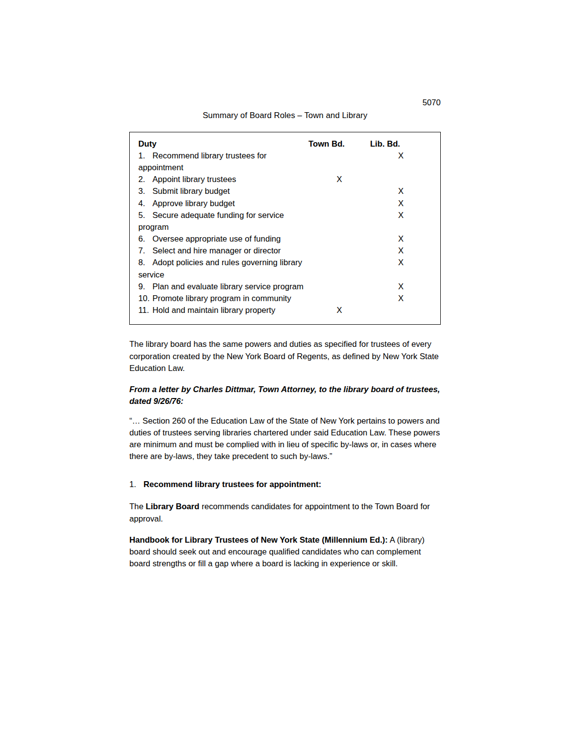5070
Summary of Board Roles – Town and Library
| / Duty / Town Bd. / Lib. Bd. / / 1. Recommend library trustees for appointment / / X / / 2. Appoint library trustees / X / / / 3. Submit library budget / / X / / 4. Approve library budget / / X / / 5. Secure adequate funding for service program / / X / / 6. Oversee appropriate use of funding / / X / / 7. Select and hire manager or director / / X / / 8. Adopt policies and rules governing library service / / X / / 9. Plan and evaluate library service program / / X / / 10. Promote library program in community / / X / / 11. Hold and maintain library property / X / / |
The library board has the same powers and duties as specified for trustees of every corporation created by the New York Board of Regents, as defined by New York State Education Law.
From a letter by Charles Dittmar, Town Attorney, to the library board of trustees, dated 9/26/76:
“… Section 260 of the Education Law of the State of New York pertains to powers and duties of trustees serving libraries chartered under said Education Law. These powers are minimum and must be complied with in lieu of specific by-laws or, in cases where there are by-laws, they take precedent to such by-laws.”
1. Recommend library trustees for appointment:
The Library Board recommends candidates for appointment to the Town Board for approval.
Handbook for Library Trustees of New York State (Millennium Ed.): A (library) board should seek out and encourage qualified candidates who can complement board strengths or fill a gap where a board is lacking in experience or skill.